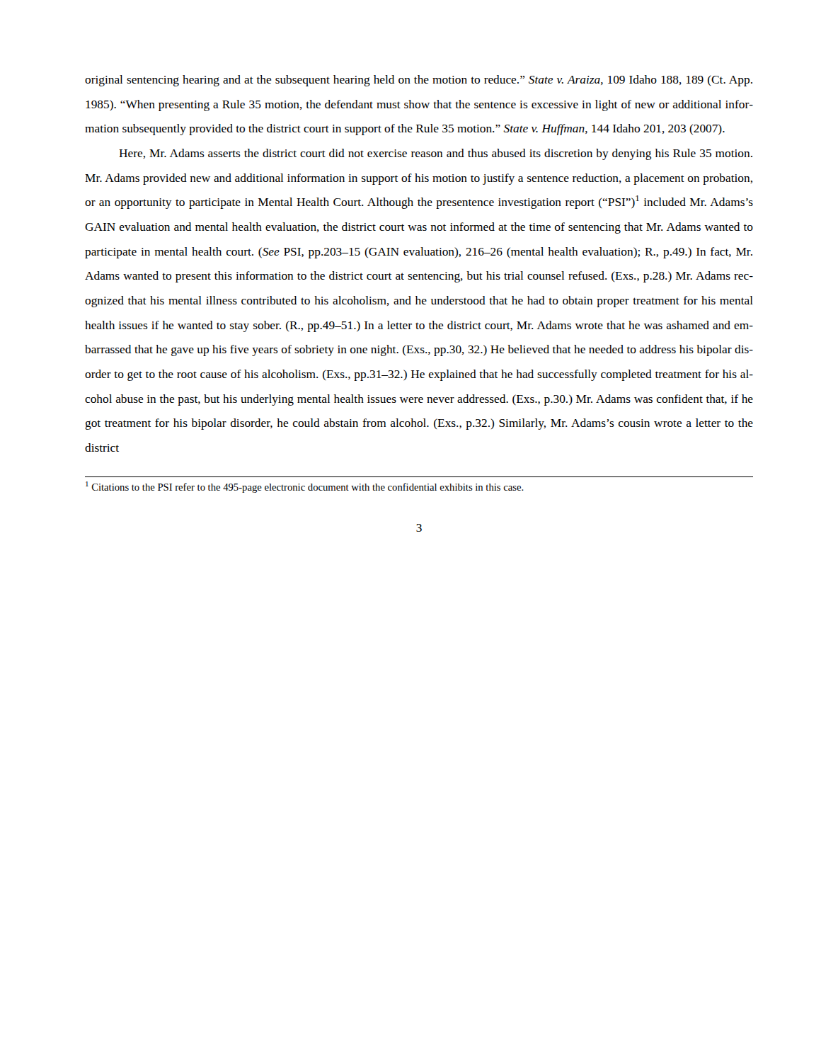original sentencing hearing and at the subsequent hearing held on the motion to reduce.” State v. Araiza, 109 Idaho 188, 189 (Ct. App. 1985). “When presenting a Rule 35 motion, the defendant must show that the sentence is excessive in light of new or additional information subsequently provided to the district court in support of the Rule 35 motion.” State v. Huffman, 144 Idaho 201, 203 (2007).
Here, Mr. Adams asserts the district court did not exercise reason and thus abused its discretion by denying his Rule 35 motion. Mr. Adams provided new and additional information in support of his motion to justify a sentence reduction, a placement on probation, or an opportunity to participate in Mental Health Court. Although the presentence investigation report (“PSI”)1 included Mr. Adams’s GAIN evaluation and mental health evaluation, the district court was not informed at the time of sentencing that Mr. Adams wanted to participate in mental health court. (See PSI, pp.203–15 (GAIN evaluation), 216–26 (mental health evaluation); R., p.49.) In fact, Mr. Adams wanted to present this information to the district court at sentencing, but his trial counsel refused. (Exs., p.28.) Mr. Adams recognized that his mental illness contributed to his alcoholism, and he understood that he had to obtain proper treatment for his mental health issues if he wanted to stay sober. (R., pp.49–51.) In a letter to the district court, Mr. Adams wrote that he was ashamed and embarrassed that he gave up his five years of sobriety in one night. (Exs., pp.30, 32.) He believed that he needed to address his bipolar disorder to get to the root cause of his alcoholism. (Exs., pp.31–32.) He explained that he had successfully completed treatment for his alcohol abuse in the past, but his underlying mental health issues were never addressed. (Exs., p.30.) Mr. Adams was confident that, if he got treatment for his bipolar disorder, he could abstain from alcohol. (Exs., p.32.) Similarly, Mr. Adams’s cousin wrote a letter to the district
1 Citations to the PSI refer to the 495-page electronic document with the confidential exhibits in this case.
3